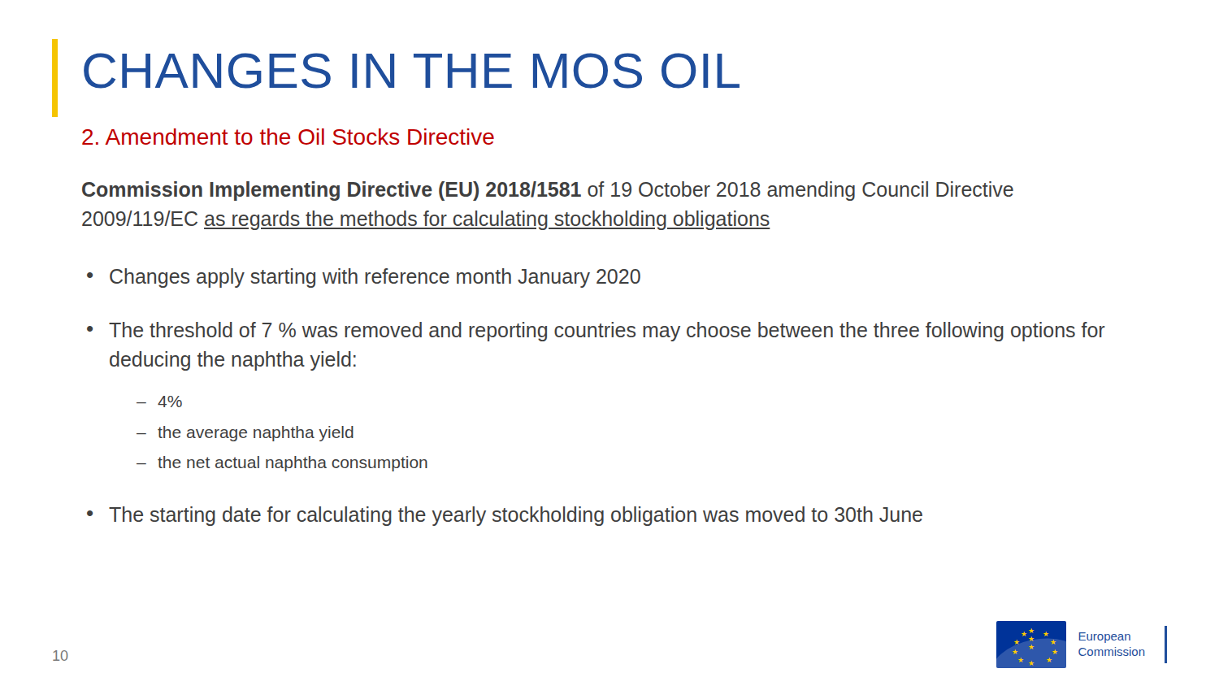CHANGES IN THE MOS OIL
2. Amendment to the Oil Stocks Directive
Commission Implementing Directive (EU) 2018/1581 of 19 October 2018 amending Council Directive 2009/119/EC as regards the methods for calculating stockholding obligations
Changes apply starting with reference month January 2020
The threshold of 7 % was removed and reporting countries may choose between the three following options for deducing the naphtha yield:
4%
the average naphtha yield
the net actual naphtha consumption
The starting date for calculating the yearly stockholding obligation was moved to 30th June
10
★ ★ ★ ★ ★ ★ ★ ★ ★ ★ ★ ★
European Commission